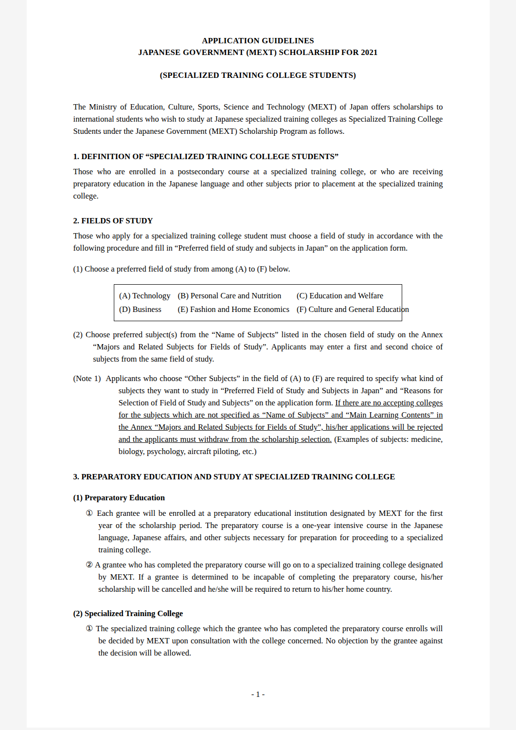APPLICATION GUIDELINES JAPANESE GOVERNMENT (MEXT) SCHOLARSHIP FOR 2021 (SPECIALIZED TRAINING COLLEGE STUDENTS)
The Ministry of Education, Culture, Sports, Science and Technology (MEXT) of Japan offers scholarships to international students who wish to study at Japanese specialized training colleges as Specialized Training College Students under the Japanese Government (MEXT) Scholarship Program as follows.
1. DEFINITION OF “SPECIALIZED TRAINING COLLEGE STUDENTS”
Those who are enrolled in a postsecondary course at a specialized training college, or who are receiving preparatory education in the Japanese language and other subjects prior to placement at the specialized training college.
2. FIELDS OF STUDY
Those who apply for a specialized training college student must choose a field of study in accordance with the following procedure and fill in “Preferred field of study and subjects in Japan” on the application form.
(1) Choose a preferred field of study from among (A) to (F) below.
| (A) Technology | (B) Personal Care and Nutrition | (C) Education and Welfare |
| (D) Business | (E) Fashion and Home Economics | (F) Culture and General Education |
(2) Choose preferred subject(s) from the “Name of Subjects” listed in the chosen field of study on the Annex “Majors and Related Subjects for Fields of Study”. Applicants may enter a first and second choice of subjects from the same field of study.
(Note 1) Applicants who choose “Other Subjects” in the field of (A) to (F) are required to specify what kind of subjects they want to study in “Preferred Field of Study and Subjects in Japan” and “Reasons for Selection of Field of Study and Subjects” on the application form. If there are no accepting colleges for the subjects which are not specified as “Name of Subjects” and “Main Learning Contents” in the Annex “Majors and Related Subjects for Fields of Study”, his/her applications will be rejected and the applicants must withdraw from the scholarship selection. (Examples of subjects: medicine, biology, psychology, aircraft piloting, etc.)
3. PREPARATORY EDUCATION AND STUDY AT SPECIALIZED TRAINING COLLEGE
(1) Preparatory Education
① Each grantee will be enrolled at a preparatory educational institution designated by MEXT for the first year of the scholarship period. The preparatory course is a one-year intensive course in the Japanese language, Japanese affairs, and other subjects necessary for preparation for proceeding to a specialized training college.
② A grantee who has completed the preparatory course will go on to a specialized training college designated by MEXT. If a grantee is determined to be incapable of completing the preparatory course, his/her scholarship will be cancelled and he/she will be required to return to his/her home country.
(2) Specialized Training College
① The specialized training college which the grantee who has completed the preparatory course enrolls will be decided by MEXT upon consultation with the college concerned. No objection by the grantee against the decision will be allowed.
- 1 -